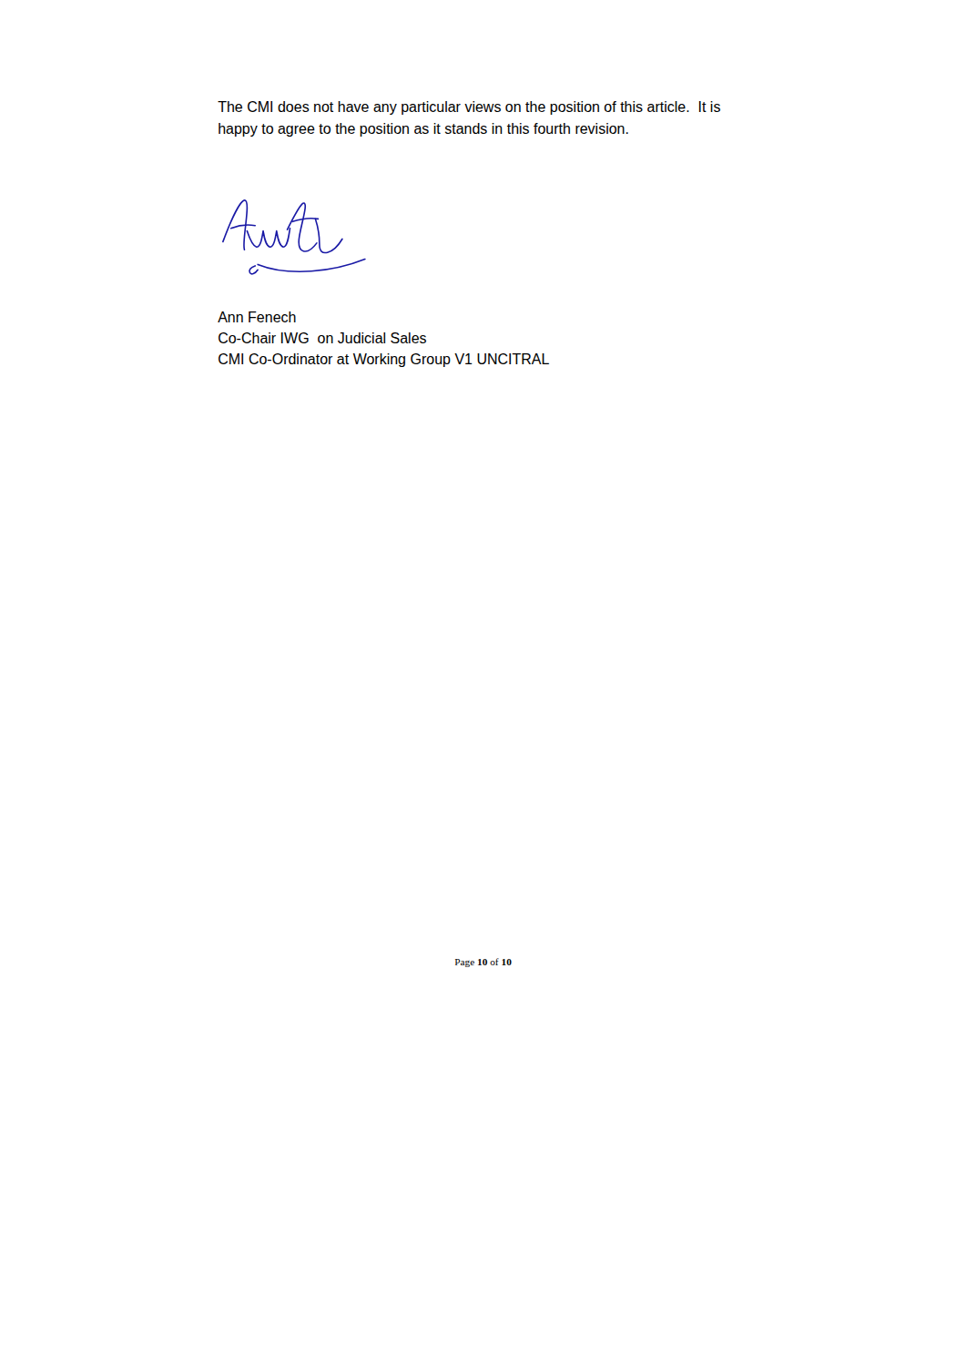The CMI does not have any particular views on the position of this article. It is happy to agree to the position as it stands in this fourth revision.
Ann Fenech
Co-Chair IWG on Judicial Sales
CMI Co-Ordinator at Working Group V1 UNCITRAL
Page 10 of 10